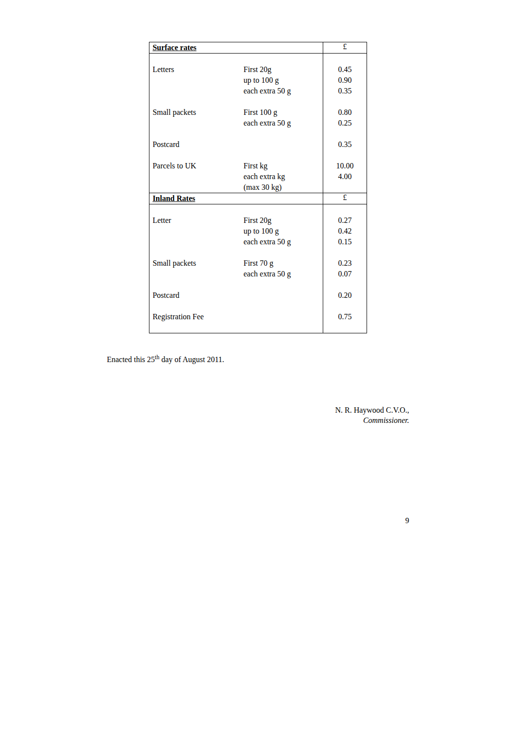| / Surface rates / / | £ |
| / Letters / First 20g / / / up to 100 g / / / each extra 50 g / / Small packets / First 100 g / / / each extra 50 g / / Postcard / / / Parcels to UK / First kg / / / each extra kg / / / (max 30 kg) / | / 0.45 / / 0.90 / / 0.35 / / 0.80 / / 0.25 / / 0.35 / / 10.00 / / 4.00 / |
| / Inland Rates / / | £ |
| / Letter / First 20g / / / up to 100 g / / / each extra 50 g / / Small packets / First 70 g / / / each extra 50 g / / Postcard / / / Registration Fee / / | / 0.27 / / 0.42 / / 0.15 / / 0.23 / / 0.07 / / 0.20 / / 0.75 / |
Enacted this 25th day of August 2011.
N. R. Haywood C.V.O., Commissioner.
9